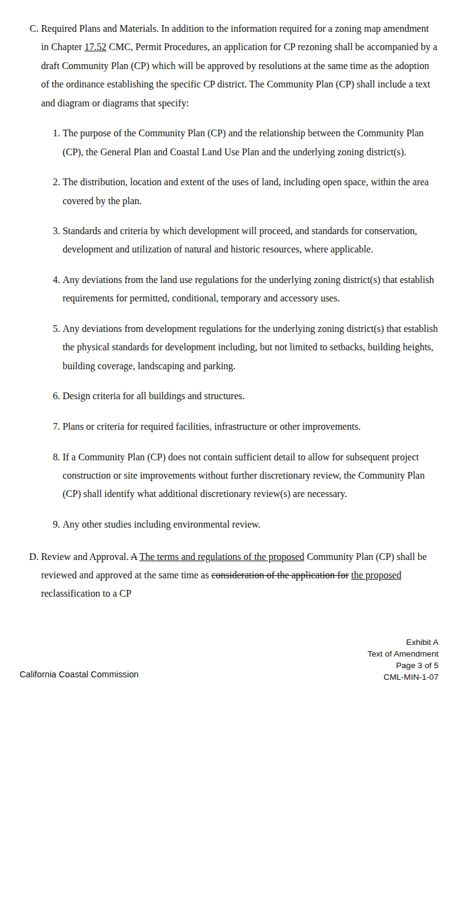Required Plans and Materials. In addition to the information required for a zoning map amendment in Chapter 17.52 CMC, Permit Procedures, an application for CP rezoning shall be accompanied by a draft Community Plan (CP) which will be approved by resolutions at the same time as the adoption of the ordinance establishing the specific CP district. The Community Plan (CP) shall include a text and diagram or diagrams that specify:
The purpose of the Community Plan (CP) and the relationship between the Community Plan (CP), the General Plan and Coastal Land Use Plan and the underlying zoning district(s).
The distribution, location and extent of the uses of land, including open space, within the area covered by the plan.
Standards and criteria by which development will proceed, and standards for conservation, development and utilization of natural and historic resources, where applicable.
Any deviations from the land use regulations for the underlying zoning district(s) that establish requirements for permitted, conditional, temporary and accessory uses.
Any deviations from development regulations for the underlying zoning district(s) that establish the physical standards for development including, but not limited to setbacks, building heights, building coverage, landscaping and parking.
Design criteria for all buildings and structures.
Plans or criteria for required facilities, infrastructure or other improvements.
If a Community Plan (CP) does not contain sufficient detail to allow for subsequent project construction or site improvements without further discretionary review, the Community Plan (CP) shall identify what additional discretionary review(s) are necessary.
Any other studies including environmental review.
Review and Approval. A The terms and regulations of the proposed Community Plan (CP) shall be reviewed and approved at the same time as consideration of the application for the proposed reclassification to a CP
California Coastal Commission
Exhibit A
Text of Amendment
Page 3 of 5
CML-MIN-1-07